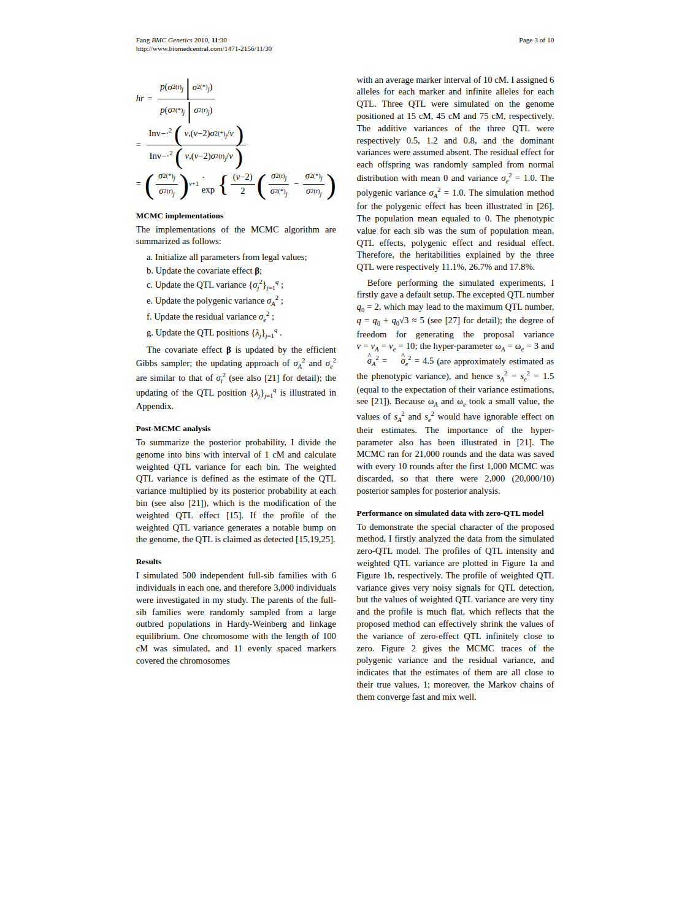Fang BMC Genetics 2010, 11:30
http://www.biomedcentral.com/1471-2156/11/30
Page 3 of 10
hr = p(σ 2(t) j | σ 2(*) j) p(σ 2(*) j | σ 2(t) j)
= Inv−·2 ( v,(v−2)σ 2(*) j/v ) Inv−·2 ( v,(v−2)σ 2(t) j/v )
= ( σ 2(*) j σ 2(t) j ) v+1 · exp { (v−2) 2 ( σ 2(t) j σ 2(*) j − σ 2(*) j σ 2(t) j )
MCMC implementations
The implementations of the MCMC algorithm are summarized as follows:
a. Initialize all parameters from legal values;
b. Update the covariate effect β;
c. Update the QTL variance {σj 2}j=1 q ;
e. Update the polygenic variance σA 2 ;
f. Update the residual variance σe 2 ;
g. Update the QTL positions {λj}j=1 q .
The covariate effect β is updated by the efficient Gibbs sampler; the updating approach of σA 2 and σe 2 are similar to that of σi 2 (see also [21] for detail); the updating of the QTL position {λj}j=1 q is illustrated in Appendix.
Post-MCMC analysis
To summarize the posterior probability, I divide the genome into bins with interval of 1 cM and calculate weighted QTL variance for each bin. The weighted QTL variance is defined as the estimate of the QTL variance multiplied by its posterior probability at each bin (see also [21]), which is the modification of the weighted QTL effect [15]. If the profile of the weighted QTL variance generates a notable bump on the genome, the QTL is claimed as detected [15,19,25].
Results
I simulated 500 independent full-sib families with 6 individuals in each one, and therefore 3,000 individuals were investigated in my study. The parents of the full-sib families were randomly sampled from a large outbred populations in Hardy-Weinberg and linkage equilibrium. One chromosome with the length of 100 cM was simulated, and 11 evenly spaced markers covered the chromosomes
with an average marker interval of 10 cM. I assigned 6 alleles for each marker and infinite alleles for each QTL. Three QTL were simulated on the genome positioned at 15 cM, 45 cM and 75 cM, respectively. The additive variances of the three QTL were respectively 0.5, 1.2 and 0.8, and the dominant variances were assumed absent. The residual effect for each offspring was randomly sampled from normal distribution with mean 0 and variance σe 2 = 1.0. The polygenic variance σA 2 = 1.0. The simulation method for the polygenic effect has been illustrated in [26]. The population mean equaled to 0. The phenotypic value for each sib was the sum of population mean, QTL effects, polygenic effect and residual effect. Therefore, the heritabilities explained by the three QTL were respectively 11.1%, 26.7% and 17.8%.
Before performing the simulated experiments, I firstly gave a default setup. The excepted QTL number q 0 = 2, which may lead to the maximum QTL number, q = q 0 + q 0√3 ≈ 5 (see [27] for detail); the degree of freedom for generating the proposal variance v = vA = ve = 10; the hyper-parameter ωA = ωe = 3 and σA 2 = σe 2 = 4.5 (are approximately estimated as the phenotypic variance), and hence sA 2 = se 2 = 1.5 (equal to the expectation of their variance estimations, see [21]). Because ωA and ωe took a small value, the values of sA 2 and se 2 would have ignorable effect on their estimates. The importance of the hyper-parameter also has been illustrated in [21]. The MCMC ran for 21,000 rounds and the data was saved with every 10 rounds after the first 1,000 MCMC was discarded, so that there were 2,000 (20,000/10) posterior samples for posterior analysis.
Performance on simulated data with zero-QTL model
To demonstrate the special character of the proposed method, I firstly analyzed the data from the simulated zero-QTL model. The profiles of QTL intensity and weighted QTL variance are plotted in Figure 1a and Figure 1b, respectively. The profile of weighted QTL variance gives very noisy signals for QTL detection, but the values of weighted QTL variance are very tiny and the profile is much flat, which reflects that the proposed method can effectively shrink the values of the variance of zero-effect QTL infinitely close to zero. Figure 2 gives the MCMC traces of the polygenic variance and the residual variance, and indicates that the estimates of them are all close to their true values, 1; moreover, the Markov chains of them converge fast and mix well.